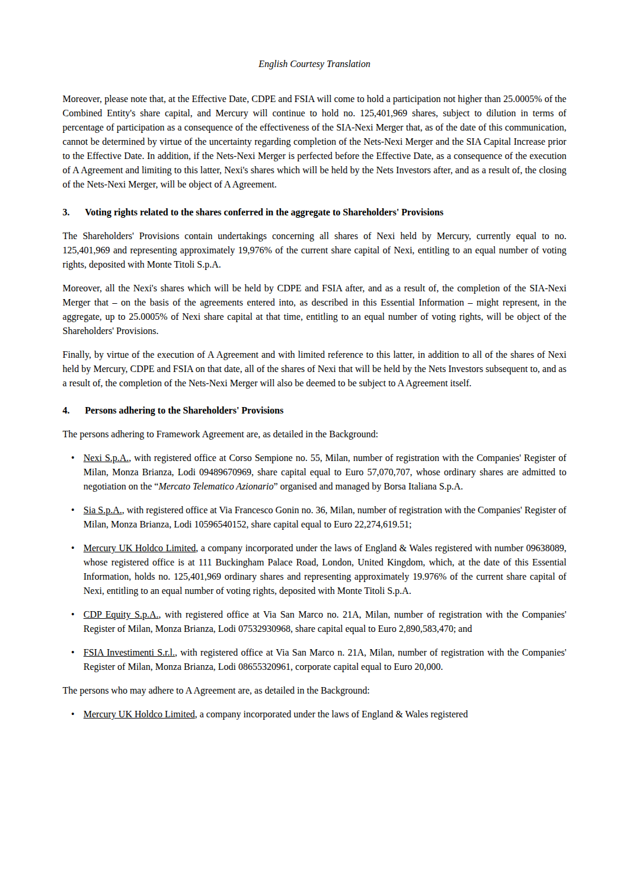English Courtesy Translation
Moreover, please note that, at the Effective Date, CDPE and FSIA will come to hold a participation not higher than 25.0005% of the Combined Entity's share capital, and Mercury will continue to hold no. 125,401,969 shares, subject to dilution in terms of percentage of participation as a consequence of the effectiveness of the SIA-Nexi Merger that, as of the date of this communication, cannot be determined by virtue of the uncertainty regarding completion of the Nets-Nexi Merger and the SIA Capital Increase prior to the Effective Date. In addition, if the Nets-Nexi Merger is perfected before the Effective Date, as a consequence of the execution of A Agreement and limiting to this latter, Nexi's shares which will be held by the Nets Investors after, and as a result of, the closing of the Nets-Nexi Merger, will be object of A Agreement.
3. Voting rights related to the shares conferred in the aggregate to Shareholders' Provisions
The Shareholders' Provisions contain undertakings concerning all shares of Nexi held by Mercury, currently equal to no. 125,401,969 and representing approximately 19,976% of the current share capital of Nexi, entitling to an equal number of voting rights, deposited with Monte Titoli S.p.A.
Moreover, all the Nexi's shares which will be held by CDPE and FSIA after, and as a result of, the completion of the SIA-Nexi Merger that – on the basis of the agreements entered into, as described in this Essential Information – might represent, in the aggregate, up to 25.0005% of Nexi share capital at that time, entitling to an equal number of voting rights, will be object of the Shareholders' Provisions.
Finally, by virtue of the execution of A Agreement and with limited reference to this latter, in addition to all of the shares of Nexi held by Mercury, CDPE and FSIA on that date, all of the shares of Nexi that will be held by the Nets Investors subsequent to, and as a result of, the completion of the Nets-Nexi Merger will also be deemed to be subject to A Agreement itself.
4. Persons adhering to the Shareholders' Provisions
The persons adhering to Framework Agreement are, as detailed in the Background:
Nexi S.p.A., with registered office at Corso Sempione no. 55, Milan, number of registration with the Companies' Register of Milan, Monza Brianza, Lodi 09489670969, share capital equal to Euro 57,070,707, whose ordinary shares are admitted to negotiation on the “Mercato Telematico Azionario” organised and managed by Borsa Italiana S.p.A.
Sia S.p.A., with registered office at Via Francesco Gonin no. 36, Milan, number of registration with the Companies' Register of Milan, Monza Brianza, Lodi 10596540152, share capital equal to Euro 22,274,619.51;
Mercury UK Holdco Limited, a company incorporated under the laws of England & Wales registered with number 09638089, whose registered office is at 111 Buckingham Palace Road, London, United Kingdom, which, at the date of this Essential Information, holds no. 125,401,969 ordinary shares and representing approximately 19.976% of the current share capital of Nexi, entitling to an equal number of voting rights, deposited with Monte Titoli S.p.A.
CDP Equity S.p.A., with registered office at Via San Marco no. 21A, Milan, number of registration with the Companies' Register of Milan, Monza Brianza, Lodi 07532930968, share capital equal to Euro 2,890,583,470; and
FSIA Investimenti S.r.l., with registered office at Via San Marco n. 21A, Milan, number of registration with the Companies' Register of Milan, Monza Brianza, Lodi 08655320961, corporate capital equal to Euro 20,000.
The persons who may adhere to A Agreement are, as detailed in the Background:
Mercury UK Holdco Limited, a company incorporated under the laws of England & Wales registered